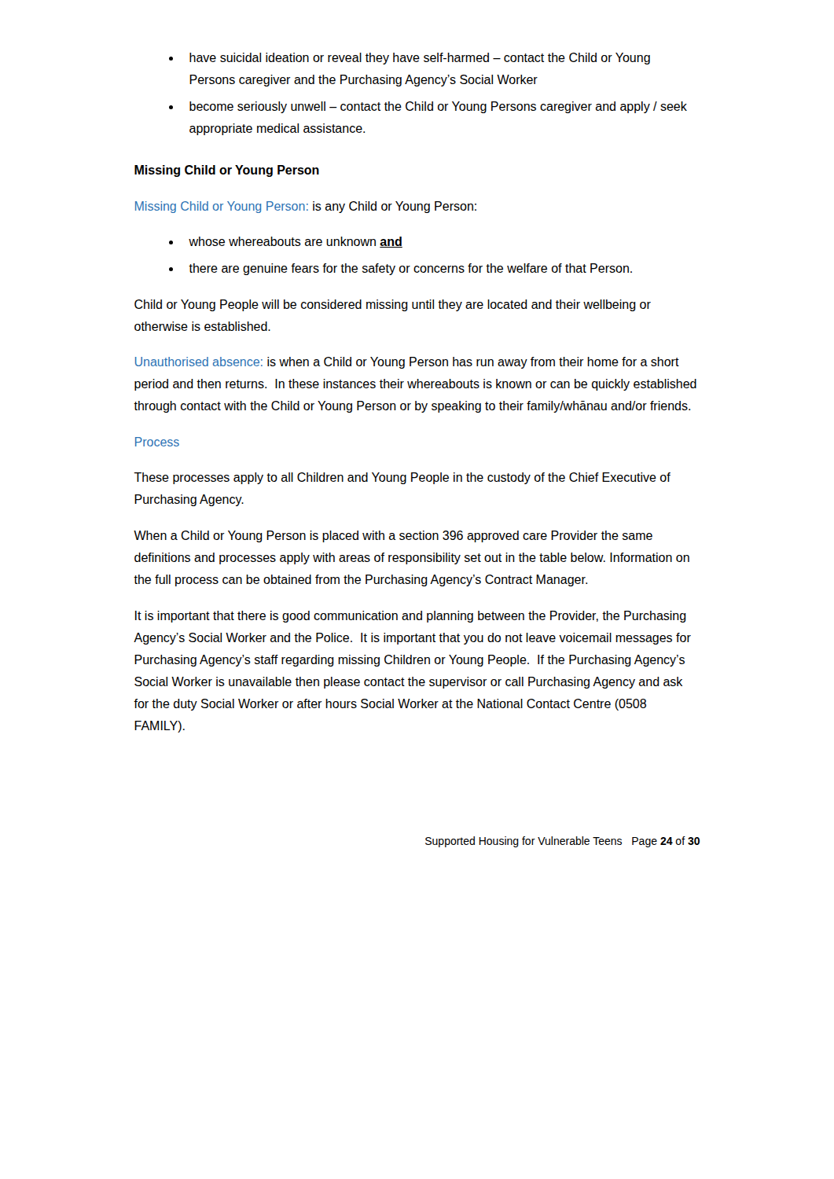have suicidal ideation or reveal they have self-harmed – contact the Child or Young Persons caregiver and the Purchasing Agency’s Social Worker
become seriously unwell – contact the Child or Young Persons caregiver and apply / seek appropriate medical assistance.
Missing Child or Young Person
Missing Child or Young Person: is any Child or Young Person:
whose whereabouts are unknown and
there are genuine fears for the safety or concerns for the welfare of that Person.
Child or Young People will be considered missing until they are located and their wellbeing or otherwise is established.
Unauthorised absence: is when a Child or Young Person has run away from their home for a short period and then returns. In these instances their whereabouts is known or can be quickly established through contact with the Child or Young Person or by speaking to their family/whānau and/or friends.
Process
These processes apply to all Children and Young People in the custody of the Chief Executive of Purchasing Agency.
When a Child or Young Person is placed with a section 396 approved care Provider the same definitions and processes apply with areas of responsibility set out in the table below. Information on the full process can be obtained from the Purchasing Agency’s Contract Manager.
It is important that there is good communication and planning between the Provider, the Purchasing Agency’s Social Worker and the Police. It is important that you do not leave voicemail messages for Purchasing Agency’s staff regarding missing Children or Young People. If the Purchasing Agency’s Social Worker is unavailable then please contact the supervisor or call Purchasing Agency and ask for the duty Social Worker or after hours Social Worker at the National Contact Centre (0508 FAMILY).
Supported Housing for Vulnerable Teens Page 24 of 30